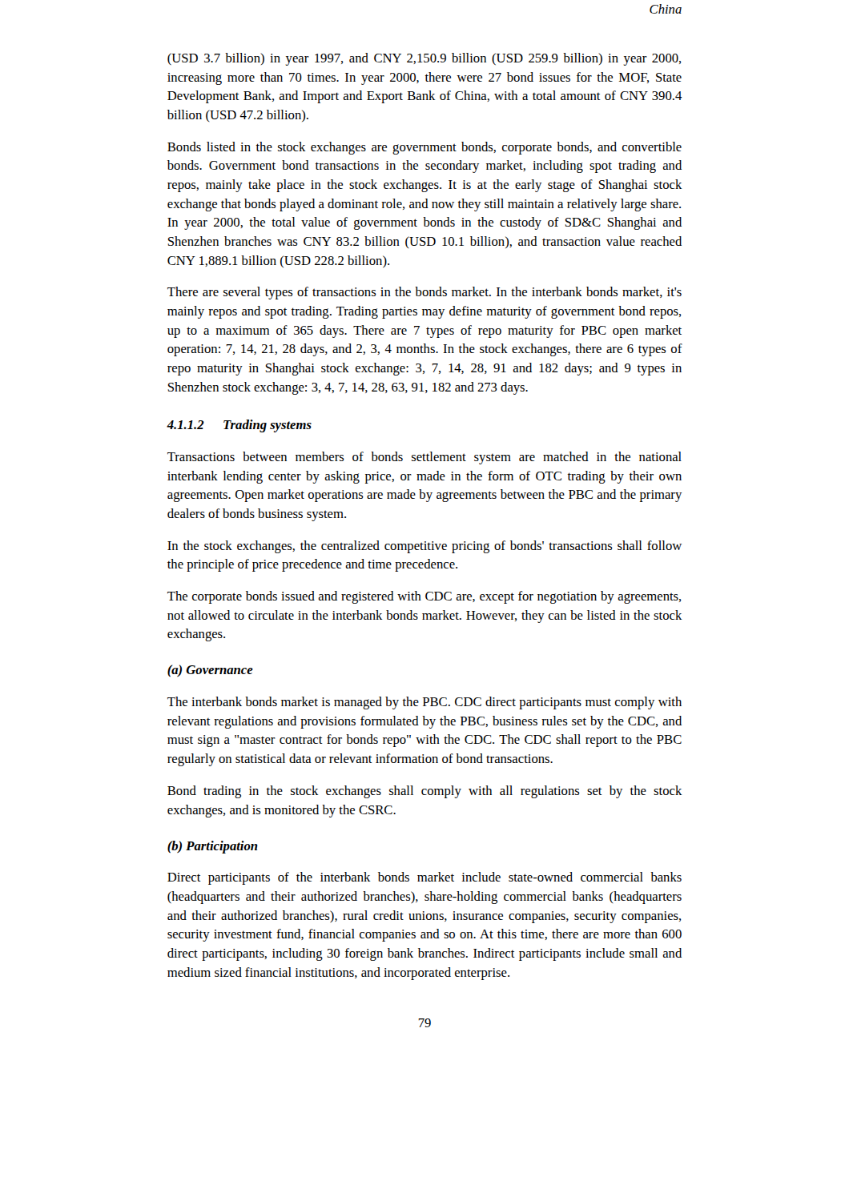China
(USD 3.7 billion) in year 1997, and CNY 2,150.9 billion (USD 259.9 billion) in year 2000, increasing more than 70 times. In year 2000, there were 27 bond issues for the MOF, State Development Bank, and Import and Export Bank of China, with a total amount of CNY 390.4 billion (USD 47.2 billion).
Bonds listed in the stock exchanges are government bonds, corporate bonds, and convertible bonds. Government bond transactions in the secondary market, including spot trading and repos, mainly take place in the stock exchanges. It is at the early stage of Shanghai stock exchange that bonds played a dominant role, and now they still maintain a relatively large share. In year 2000, the total value of government bonds in the custody of SD&C Shanghai and Shenzhen branches was CNY 83.2 billion (USD 10.1 billion), and transaction value reached CNY 1,889.1 billion (USD 228.2 billion).
There are several types of transactions in the bonds market. In the interbank bonds market, it's mainly repos and spot trading. Trading parties may define maturity of government bond repos, up to a maximum of 365 days. There are 7 types of repo maturity for PBC open market operation: 7, 14, 21, 28 days, and 2, 3, 4 months. In the stock exchanges, there are 6 types of repo maturity in Shanghai stock exchange: 3, 7, 14, 28, 91 and 182 days; and 9 types in Shenzhen stock exchange: 3, 4, 7, 14, 28, 63, 91, 182 and 273 days.
4.1.1.2 Trading systems
Transactions between members of bonds settlement system are matched in the national interbank lending center by asking price, or made in the form of OTC trading by their own agreements. Open market operations are made by agreements between the PBC and the primary dealers of bonds business system.
In the stock exchanges, the centralized competitive pricing of bonds' transactions shall follow the principle of price precedence and time precedence.
The corporate bonds issued and registered with CDC are, except for negotiation by agreements, not allowed to circulate in the interbank bonds market. However, they can be listed in the stock exchanges.
(a) Governance
The interbank bonds market is managed by the PBC. CDC direct participants must comply with relevant regulations and provisions formulated by the PBC, business rules set by the CDC, and must sign a "master contract for bonds repo" with the CDC. The CDC shall report to the PBC regularly on statistical data or relevant information of bond transactions.
Bond trading in the stock exchanges shall comply with all regulations set by the stock exchanges, and is monitored by the CSRC.
(b) Participation
Direct participants of the interbank bonds market include state-owned commercial banks (headquarters and their authorized branches), share-holding commercial banks (headquarters and their authorized branches), rural credit unions, insurance companies, security companies, security investment fund, financial companies and so on. At this time, there are more than 600 direct participants, including 30 foreign bank branches. Indirect participants include small and medium sized financial institutions, and incorporated enterprise.
79